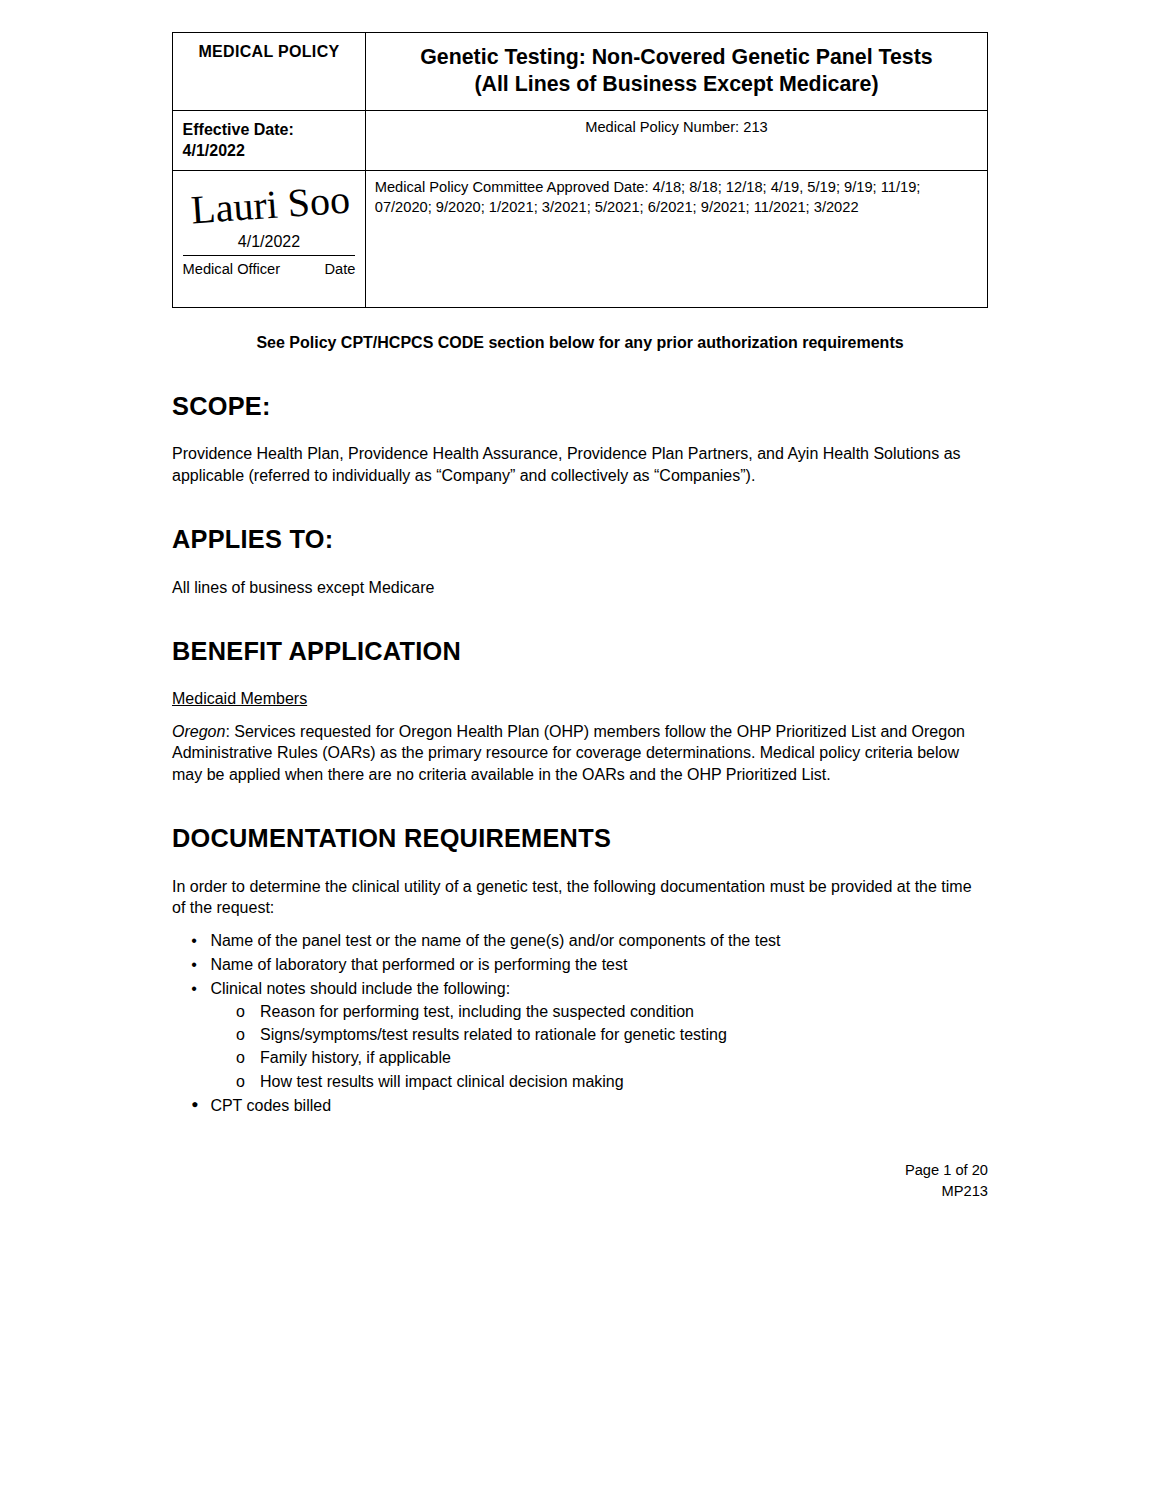| MEDICAL POLICY | Genetic Testing: Non-Covered Genetic Panel Tests (All Lines of Business Except Medicare) |
| Effective Date: 4/1/2022 | Medical Policy Number: 213 |
| Lauri Soo 4/1/2022 Medical Officer Date | Medical Policy Committee Approved Date: 4/18; 8/18; 12/18; 4/19, 5/19; 9/19; 11/19; 07/2020; 9/2020; 1/2021; 3/2021; 5/2021; 6/2021; 9/2021; 11/2021; 3/2022 |
See Policy CPT/HCPCS CODE section below for any prior authorization requirements
SCOPE:
Providence Health Plan, Providence Health Assurance, Providence Plan Partners, and Ayin Health Solutions as applicable (referred to individually as “Company” and collectively as “Companies”).
APPLIES TO:
All lines of business except Medicare
BENEFIT APPLICATION
Medicaid Members
Oregon: Services requested for Oregon Health Plan (OHP) members follow the OHP Prioritized List and Oregon Administrative Rules (OARs) as the primary resource for coverage determinations. Medical policy criteria below may be applied when there are no criteria available in the OARs and the OHP Prioritized List.
DOCUMENTATION REQUIREMENTS
In order to determine the clinical utility of a genetic test, the following documentation must be provided at the time of the request:
Name of the panel test or the name of the gene(s) and/or components of the test
Name of laboratory that performed or is performing the test
Clinical notes should include the following:
Reason for performing test, including the suspected condition
Signs/symptoms/test results related to rationale for genetic testing
Family history, if applicable
How test results will impact clinical decision making
CPT codes billed
Page 1 of 20
MP213